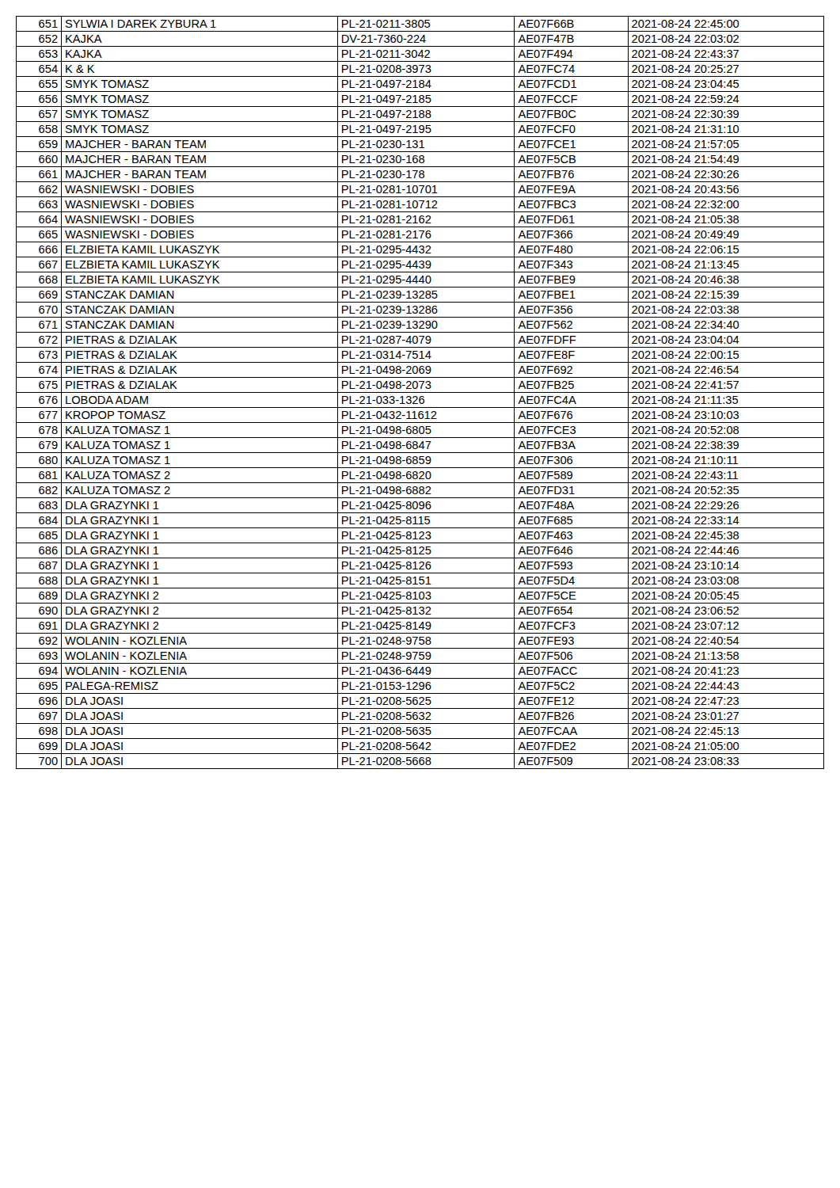| 651 | SYLWIA I DAREK ZYBURA 1 | PL-21-0211-3805 | AE07F66B | 2021-08-24 22:45:00 |
| 652 | KAJKA | DV-21-7360-224 | AE07F47B | 2021-08-24 22:03:02 |
| 653 | KAJKA | PL-21-0211-3042 | AE07F494 | 2021-08-24 22:43:37 |
| 654 | K & K | PL-21-0208-3973 | AE07FC74 | 2021-08-24 20:25:27 |
| 655 | SMYK TOMASZ | PL-21-0497-2184 | AE07FCD1 | 2021-08-24 23:04:45 |
| 656 | SMYK TOMASZ | PL-21-0497-2185 | AE07FCCF | 2021-08-24 22:59:24 |
| 657 | SMYK TOMASZ | PL-21-0497-2188 | AE07FB0C | 2021-08-24 22:30:39 |
| 658 | SMYK TOMASZ | PL-21-0497-2195 | AE07FCF0 | 2021-08-24 21:31:10 |
| 659 | MAJCHER - BARAN TEAM | PL-21-0230-131 | AE07FCE1 | 2021-08-24 21:57:05 |
| 660 | MAJCHER - BARAN TEAM | PL-21-0230-168 | AE07F5CB | 2021-08-24 21:54:49 |
| 661 | MAJCHER - BARAN TEAM | PL-21-0230-178 | AE07FB76 | 2021-08-24 22:30:26 |
| 662 | WASNIEWSKI - DOBIES | PL-21-0281-10701 | AE07FE9A | 2021-08-24 20:43:56 |
| 663 | WASNIEWSKI - DOBIES | PL-21-0281-10712 | AE07FBC3 | 2021-08-24 22:32:00 |
| 664 | WASNIEWSKI - DOBIES | PL-21-0281-2162 | AE07FD61 | 2021-08-24 21:05:38 |
| 665 | WASNIEWSKI - DOBIES | PL-21-0281-2176 | AE07F366 | 2021-08-24 20:49:49 |
| 666 | ELZBIETA KAMIL LUKASZYK | PL-21-0295-4432 | AE07F480 | 2021-08-24 22:06:15 |
| 667 | ELZBIETA KAMIL LUKASZYK | PL-21-0295-4439 | AE07F343 | 2021-08-24 21:13:45 |
| 668 | ELZBIETA KAMIL LUKASZYK | PL-21-0295-4440 | AE07FBE9 | 2021-08-24 20:46:38 |
| 669 | STANCZAK DAMIAN | PL-21-0239-13285 | AE07FBE1 | 2021-08-24 22:15:39 |
| 670 | STANCZAK DAMIAN | PL-21-0239-13286 | AE07F356 | 2021-08-24 22:03:38 |
| 671 | STANCZAK DAMIAN | PL-21-0239-13290 | AE07F562 | 2021-08-24 22:34:40 |
| 672 | PIETRAS & DZIALAK | PL-21-0287-4079 | AE07FDFF | 2021-08-24 23:04:04 |
| 673 | PIETRAS & DZIALAK | PL-21-0314-7514 | AE07FE8F | 2021-08-24 22:00:15 |
| 674 | PIETRAS & DZIALAK | PL-21-0498-2069 | AE07F692 | 2021-08-24 22:46:54 |
| 675 | PIETRAS & DZIALAK | PL-21-0498-2073 | AE07FB25 | 2021-08-24 22:41:57 |
| 676 | LOBODA ADAM | PL-21-033-1326 | AE07FC4A | 2021-08-24 21:11:35 |
| 677 | KROPOP TOMASZ | PL-21-0432-11612 | AE07F676 | 2021-08-24 23:10:03 |
| 678 | KALUZA TOMASZ 1 | PL-21-0498-6805 | AE07FCE3 | 2021-08-24 20:52:08 |
| 679 | KALUZA TOMASZ 1 | PL-21-0498-6847 | AE07FB3A | 2021-08-24 22:38:39 |
| 680 | KALUZA TOMASZ 1 | PL-21-0498-6859 | AE07F306 | 2021-08-24 21:10:11 |
| 681 | KALUZA TOMASZ 2 | PL-21-0498-6820 | AE07F589 | 2021-08-24 22:43:11 |
| 682 | KALUZA TOMASZ 2 | PL-21-0498-6882 | AE07FD31 | 2021-08-24 20:52:35 |
| 683 | DLA GRAZYNKI 1 | PL-21-0425-8096 | AE07F48A | 2021-08-24 22:29:26 |
| 684 | DLA GRAZYNKI 1 | PL-21-0425-8115 | AE07F685 | 2021-08-24 22:33:14 |
| 685 | DLA GRAZYNKI 1 | PL-21-0425-8123 | AE07F463 | 2021-08-24 22:45:38 |
| 686 | DLA GRAZYNKI 1 | PL-21-0425-8125 | AE07F646 | 2021-08-24 22:44:46 |
| 687 | DLA GRAZYNKI 1 | PL-21-0425-8126 | AE07F593 | 2021-08-24 23:10:14 |
| 688 | DLA GRAZYNKI 1 | PL-21-0425-8151 | AE07F5D4 | 2021-08-24 23:03:08 |
| 689 | DLA GRAZYNKI 2 | PL-21-0425-8103 | AE07F5CE | 2021-08-24 20:05:45 |
| 690 | DLA GRAZYNKI 2 | PL-21-0425-8132 | AE07F654 | 2021-08-24 23:06:52 |
| 691 | DLA GRAZYNKI 2 | PL-21-0425-8149 | AE07FCF3 | 2021-08-24 23:07:12 |
| 692 | WOLANIN - KOZLENIA | PL-21-0248-9758 | AE07FE93 | 2021-08-24 22:40:54 |
| 693 | WOLANIN - KOZLENIA | PL-21-0248-9759 | AE07F506 | 2021-08-24 21:13:58 |
| 694 | WOLANIN - KOZLENIA | PL-21-0436-6449 | AE07FACC | 2021-08-24 20:41:23 |
| 695 | PALEGA-REMISZ | PL-21-0153-1296 | AE07F5C2 | 2021-08-24 22:44:43 |
| 696 | DLA JOASI | PL-21-0208-5625 | AE07FE12 | 2021-08-24 22:47:23 |
| 697 | DLA JOASI | PL-21-0208-5632 | AE07FB26 | 2021-08-24 23:01:27 |
| 698 | DLA JOASI | PL-21-0208-5635 | AE07FCAA | 2021-08-24 22:45:13 |
| 699 | DLA JOASI | PL-21-0208-5642 | AE07FDE2 | 2021-08-24 21:05:00 |
| 700 | DLA JOASI | PL-21-0208-5668 | AE07F509 | 2021-08-24 23:08:33 |